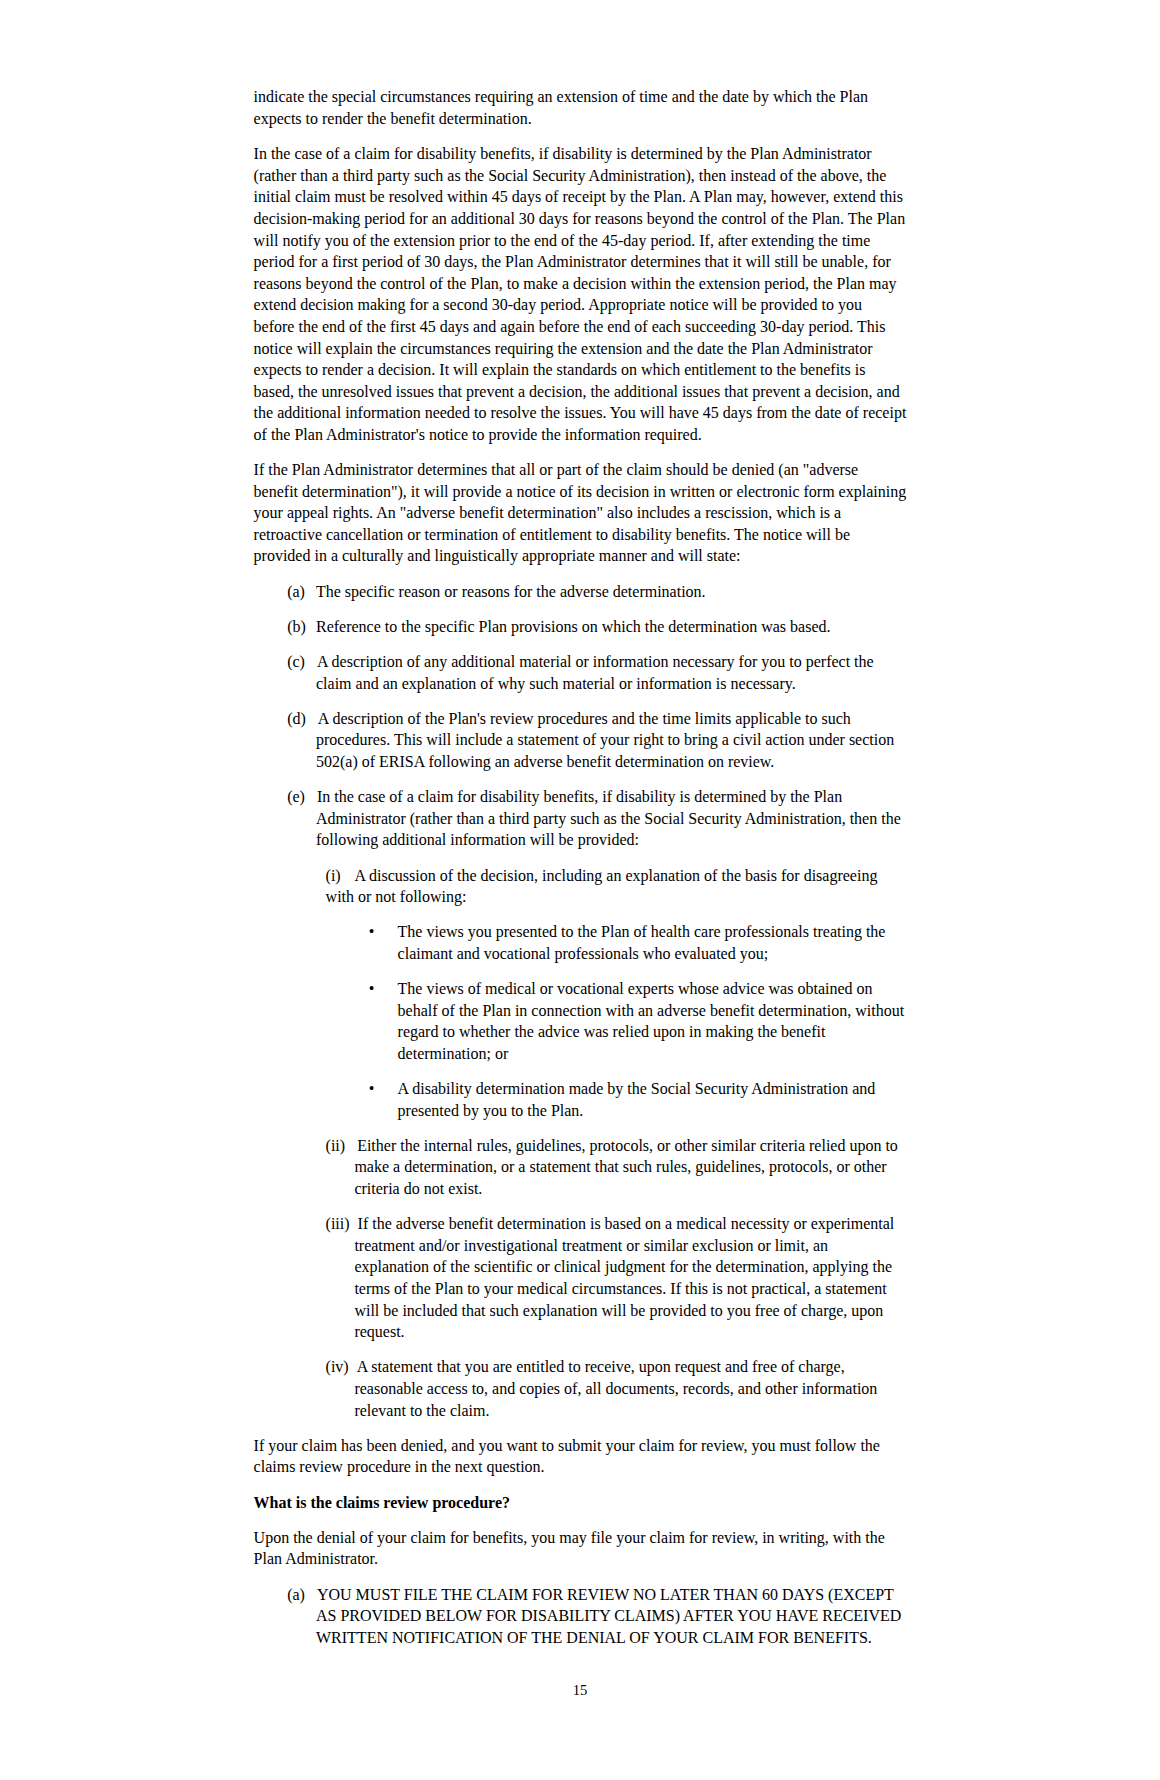indicate the special circumstances requiring an extension of time and the date by which the Plan expects to render the benefit determination.
In the case of a claim for disability benefits, if disability is determined by the Plan Administrator (rather than a third party such as the Social Security Administration), then instead of the above, the initial claim must be resolved within 45 days of receipt by the Plan. A Plan may, however, extend this decision-making period for an additional 30 days for reasons beyond the control of the Plan. The Plan will notify you of the extension prior to the end of the 45-day period. If, after extending the time period for a first period of 30 days, the Plan Administrator determines that it will still be unable, for reasons beyond the control of the Plan, to make a decision within the extension period, the Plan may extend decision making for a second 30-day period. Appropriate notice will be provided to you before the end of the first 45 days and again before the end of each succeeding 30-day period. This notice will explain the circumstances requiring the extension and the date the Plan Administrator expects to render a decision. It will explain the standards on which entitlement to the benefits is based, the unresolved issues that prevent a decision, the additional issues that prevent a decision, and the additional information needed to resolve the issues. You will have 45 days from the date of receipt of the Plan Administrator's notice to provide the information required.
If the Plan Administrator determines that all or part of the claim should be denied (an "adverse benefit determination"), it will provide a notice of its decision in written or electronic form explaining your appeal rights. An "adverse benefit determination" also includes a rescission, which is a retroactive cancellation or termination of entitlement to disability benefits. The notice will be provided in a culturally and linguistically appropriate manner and will state:
(a) The specific reason or reasons for the adverse determination.
(b) Reference to the specific Plan provisions on which the determination was based.
(c) A description of any additional material or information necessary for you to perfect the claim and an explanation of why such material or information is necessary.
(d) A description of the Plan's review procedures and the time limits applicable to such procedures. This will include a statement of your right to bring a civil action under section 502(a) of ERISA following an adverse benefit determination on review.
(e) In the case of a claim for disability benefits, if disability is determined by the Plan Administrator (rather than a third party such as the Social Security Administration, then the following additional information will be provided:
(i) A discussion of the decision, including an explanation of the basis for disagreeing with or not following:
The views you presented to the Plan of health care professionals treating the claimant and vocational professionals who evaluated you;
The views of medical or vocational experts whose advice was obtained on behalf of the Plan in connection with an adverse benefit determination, without regard to whether the advice was relied upon in making the benefit determination; or
A disability determination made by the Social Security Administration and presented by you to the Plan.
(ii) Either the internal rules, guidelines, protocols, or other similar criteria relied upon to make a determination, or a statement that such rules, guidelines, protocols, or other criteria do not exist.
(iii) If the adverse benefit determination is based on a medical necessity or experimental treatment and/or investigational treatment or similar exclusion or limit, an explanation of the scientific or clinical judgment for the determination, applying the terms of the Plan to your medical circumstances. If this is not practical, a statement will be included that such explanation will be provided to you free of charge, upon request.
(iv) A statement that you are entitled to receive, upon request and free of charge, reasonable access to, and copies of, all documents, records, and other information relevant to the claim.
If your claim has been denied, and you want to submit your claim for review, you must follow the claims review procedure in the next question.
What is the claims review procedure?
Upon the denial of your claim for benefits, you may file your claim for review, in writing, with the Plan Administrator.
(a) You must file the claim for review no later than 60 days (except as provided below for disability claims) after you have received written notification of the denial of your claim for benefits.
15